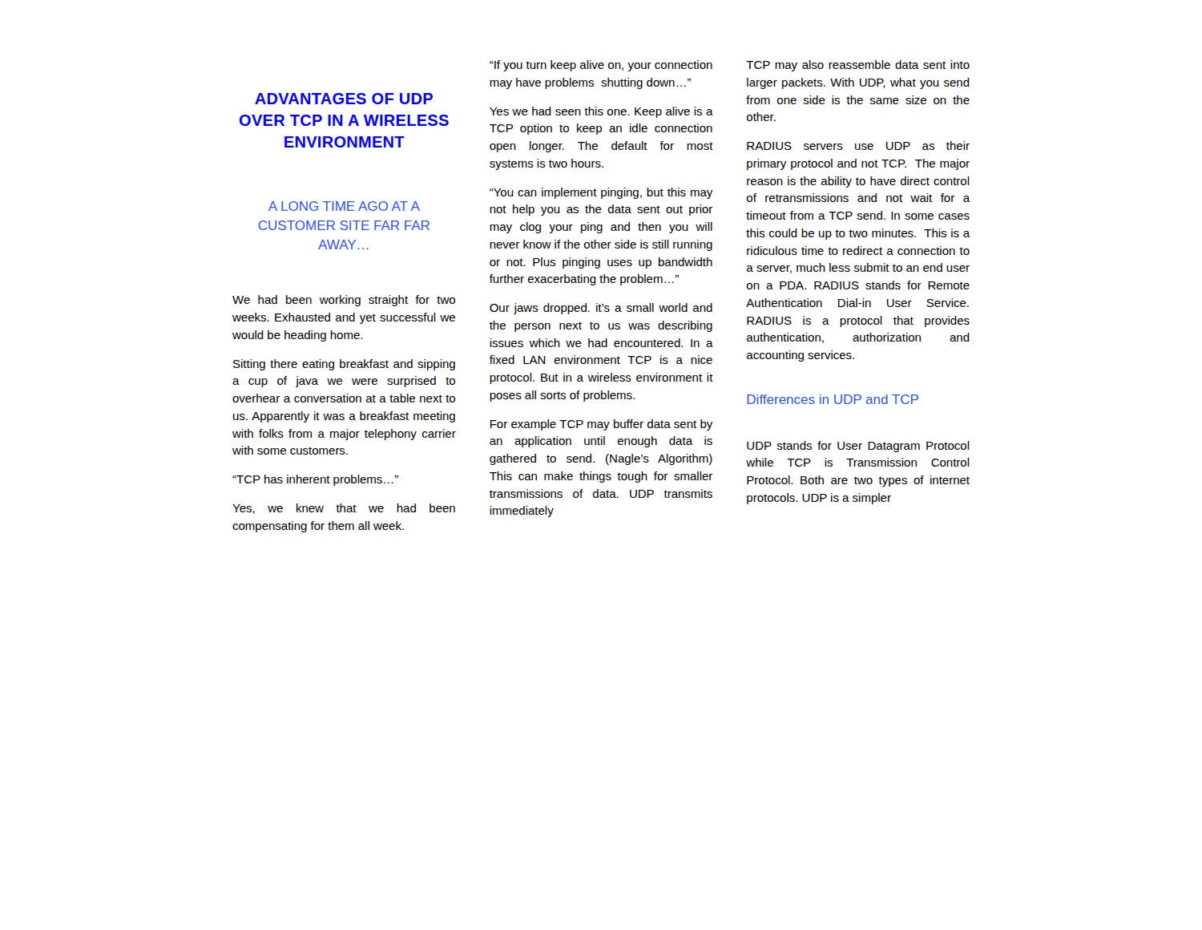Advantages of UDP over TCP in a Wireless Environment
A long time ago at a customer site far far away…
We had been working straight for two weeks. Exhausted and yet successful we would be heading home.
Sitting there eating breakfast and sipping a cup of java we were surprised to overhear a conversation at a table next to us. Apparently it was a breakfast meeting with folks from a major telephony carrier with some customers.
“TCP has inherent problems…”
Yes, we knew that we had been compensating for them all week.
“If you turn keep alive on, your connection may have problems shutting down…”
Yes we had seen this one. Keep alive is a TCP option to keep an idle connection open longer. The default for most systems is two hours.
“You can implement pinging, but this may not help you as the data sent out prior may clog your ping and then you will never know if the other side is still running or not. Plus pinging uses up bandwidth further exacerbating the problem…”
Our jaws dropped. it’s a small world and the person next to us was describing issues which we had encountered. In a fixed LAN environment TCP is a nice protocol. But in a wireless environment it poses all sorts of problems.
For example TCP may buffer data sent by an application until enough data is gathered to send. (Nagle’s Algorithm) This can make things tough for smaller transmissions of data. UDP transmits immediately
TCP may also reassemble data sent into larger packets. With UDP, what you send from one side is the same size on the other.
RADIUS servers use UDP as their primary protocol and not TCP. The major reason is the ability to have direct control of retransmissions and not wait for a timeout from a TCP send. In some cases this could be up to two minutes. This is a ridiculous time to redirect a connection to a server, much less submit to an end user on a PDA. RADIUS stands for Remote Authentication Dial-in User Service. RADIUS is a protocol that provides authentication, authorization and accounting services.
Differences in UDP and TCP
UDP stands for User Datagram Protocol while TCP is Transmission Control Protocol. Both are two types of internet protocols. UDP is a simpler